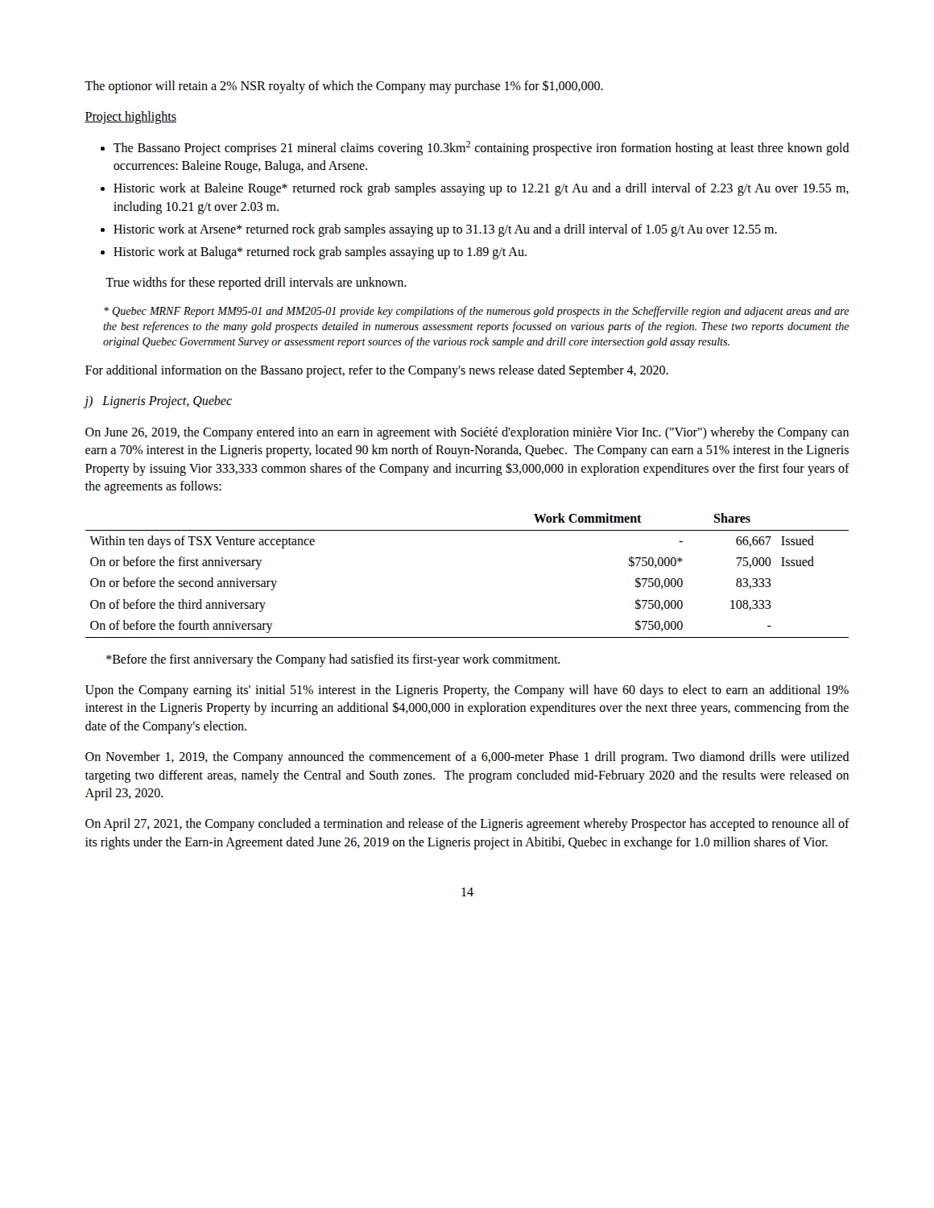The optionor will retain a 2% NSR royalty of which the Company may purchase 1% for $1,000,000.
Project highlights
The Bassano Project comprises 21 mineral claims covering 10.3km2 containing prospective iron formation hosting at least three known gold occurrences: Baleine Rouge, Baluga, and Arsene.
Historic work at Baleine Rouge* returned rock grab samples assaying up to 12.21 g/t Au and a drill interval of 2.23 g/t Au over 19.55 m, including 10.21 g/t over 2.03 m.
Historic work at Arsene* returned rock grab samples assaying up to 31.13 g/t Au and a drill interval of 1.05 g/t Au over 12.55 m.
Historic work at Baluga* returned rock grab samples assaying up to 1.89 g/t Au.
True widths for these reported drill intervals are unknown.
* Quebec MRNF Report MM95-01 and MM205-01 provide key compilations of the numerous gold prospects in the Schefferville region and adjacent areas and are the best references to the many gold prospects detailed in numerous assessment reports focussed on various parts of the region. These two reports document the original Quebec Government Survey or assessment report sources of the various rock sample and drill core intersection gold assay results.
For additional information on the Bassano project, refer to the Company's news release dated September 4, 2020.
j) Ligneris Project, Quebec
On June 26, 2019, the Company entered into an earn in agreement with Société d'exploration minière Vior Inc. ("Vior") whereby the Company can earn a 70% interest in the Ligneris property, located 90 km north of Rouyn-Noranda, Quebec. The Company can earn a 51% interest in the Ligneris Property by issuing Vior 333,333 common shares of the Company and incurring $3,000,000 in exploration expenditures over the first four years of the agreements as follows:
| | Work Commitment | Shares | |
| --- | --- | --- | --- |
| Within ten days of TSX Venture acceptance | - | 66,667 | Issued |
| On or before the first anniversary | $750,000* | 75,000 | Issued |
| On or before the second anniversary | $750,000 | 83,333 | |
| On of before the third anniversary | $750,000 | 108,333 | |
| On of before the fourth anniversary | $750,000 | - | |
*Before the first anniversary the Company had satisfied its first-year work commitment.
Upon the Company earning its' initial 51% interest in the Ligneris Property, the Company will have 60 days to elect to earn an additional 19% interest in the Ligneris Property by incurring an additional $4,000,000 in exploration expenditures over the next three years, commencing from the date of the Company's election.
On November 1, 2019, the Company announced the commencement of a 6,000-meter Phase 1 drill program. Two diamond drills were utilized targeting two different areas, namely the Central and South zones. The program concluded mid-February 2020 and the results were released on April 23, 2020.
On April 27, 2021, the Company concluded a termination and release of the Ligneris agreement whereby Prospector has accepted to renounce all of its rights under the Earn-in Agreement dated June 26, 2019 on the Ligneris project in Abitibi, Quebec in exchange for 1.0 million shares of Vior.
14